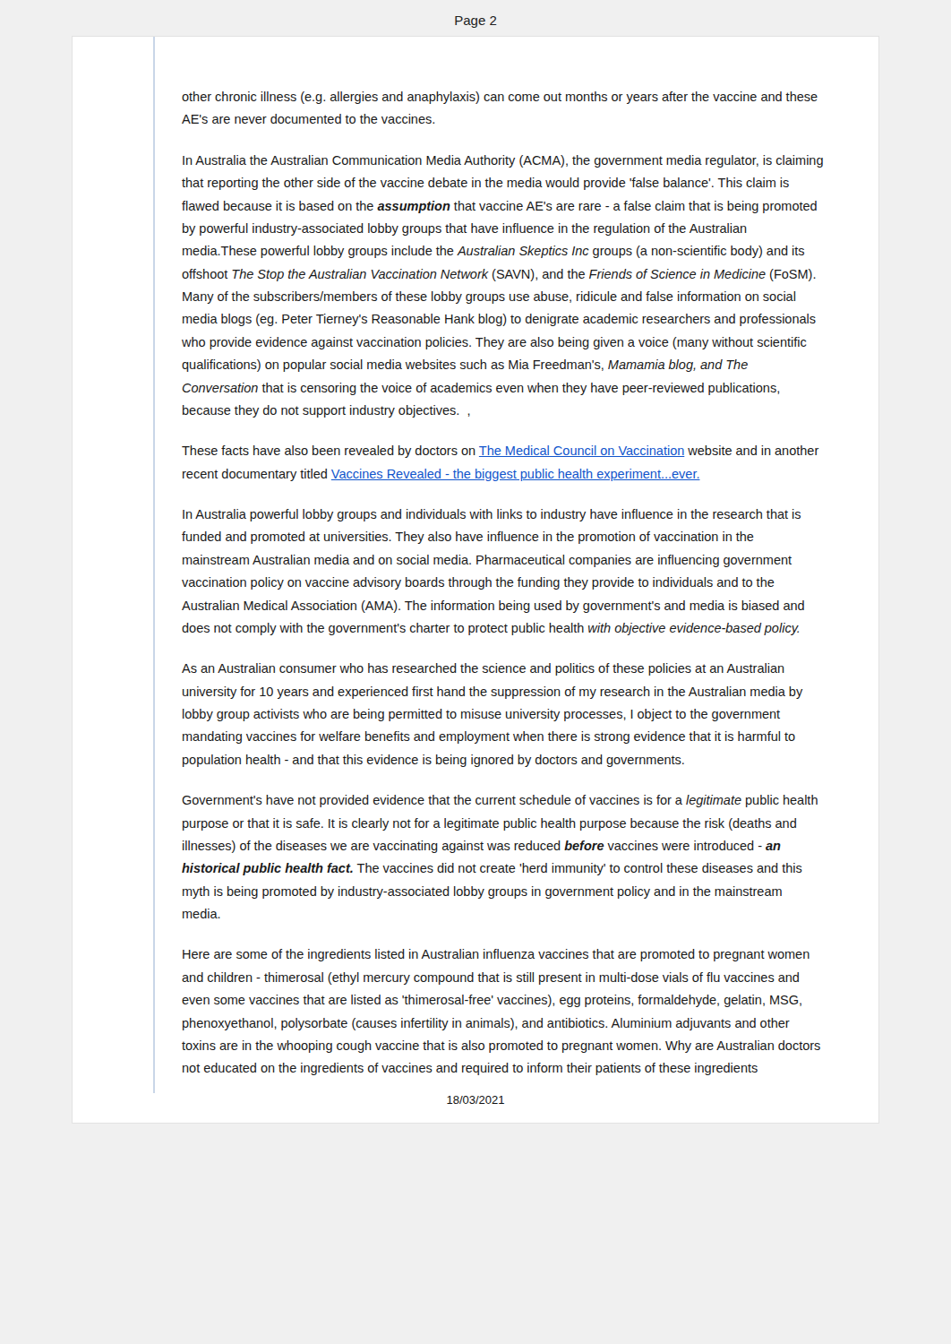Page 2
other chronic illness (e.g. allergies and anaphylaxis) can come out months or years after the vaccine and these AE's are never documented to the vaccines.
In Australia the Australian Communication Media Authority (ACMA), the government media regulator, is claiming that reporting the other side of the vaccine debate in the media would provide 'false balance'. This claim is flawed because it is based on the assumption that vaccine AE's are rare - a false claim that is being promoted by powerful industry-associated lobby groups that have influence in the regulation of the Australian media.These powerful lobby groups include the Australian Skeptics Inc groups (a non-scientific body) and its offshoot The Stop the Australian Vaccination Network (SAVN), and the Friends of Science in Medicine (FoSM). Many of the subscribers/members of these lobby groups use abuse, ridicule and false information on social media blogs (eg. Peter Tierney's Reasonable Hank blog) to denigrate academic researchers and professionals who provide evidence against vaccination policies. They are also being given a voice (many without scientific qualifications) on popular social media websites such as Mia Freedman's, Mamamia blog, and The Conversation that is censoring the voice of academics even when they have peer-reviewed publications, because they do not support industry objectives. ,
These facts have also been revealed by doctors on The Medical Council on Vaccination website and in another recent documentary titled Vaccines Revealed - the biggest public health experiment...ever.
In Australia powerful lobby groups and individuals with links to industry have influence in the research that is funded and promoted at universities. They also have influence in the promotion of vaccination in the mainstream Australian media and on social media. Pharmaceutical companies are influencing government vaccination policy on vaccine advisory boards through the funding they provide to individuals and to the Australian Medical Association (AMA). The information being used by government's and media is biased and does not comply with the government's charter to protect public health with objective evidence-based policy.
As an Australian consumer who has researched the science and politics of these policies at an Australian university for 10 years and experienced first hand the suppression of my research in the Australian media by lobby group activists who are being permitted to misuse university processes, I object to the government mandating vaccines for welfare benefits and employment when there is strong evidence that it is harmful to population health - and that this evidence is being ignored by doctors and governments.
Government's have not provided evidence that the current schedule of vaccines is for a legitimate public health purpose or that it is safe. It is clearly not for a legitimate public health purpose because the risk (deaths and illnesses) of the diseases we are vaccinating against was reduced before vaccines were introduced - an historical public health fact. The vaccines did not create 'herd immunity' to control these diseases and this myth is being promoted by industry-associated lobby groups in government policy and in the mainstream media.
Here are some of the ingredients listed in Australian influenza vaccines that are promoted to pregnant women and children - thimerosal (ethyl mercury compound that is still present in multi-dose vials of flu vaccines and even some vaccines that are listed as 'thimerosal-free' vaccines), egg proteins, formaldehyde, gelatin, MSG, phenoxyethanol, polysorbate (causes infertility in animals), and antibiotics. Aluminium adjuvants and other toxins are in the whooping cough vaccine that is also promoted to pregnant women. Why are Australian doctors not educated on the ingredients of vaccines and required to inform their patients of these ingredients
18/03/2021